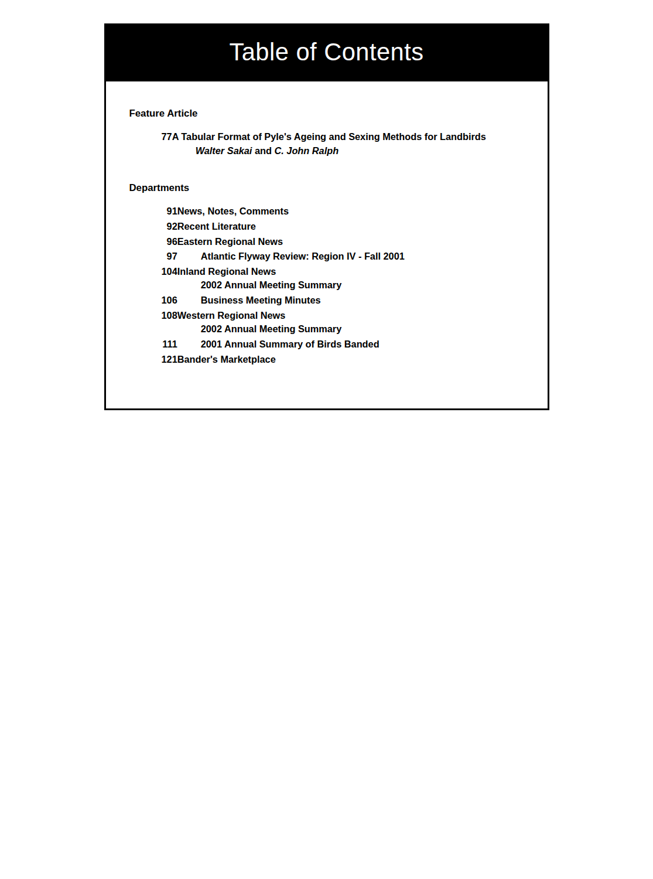Table of Contents
Feature Article
| 77 | A Tabular Format of Pyle's Ageing and Sexing Methods for Landbirds Walter Sakai and C. John Ralph |
Departments
| 91 | News, Notes, Comments |
| 92 | Recent Literature |
| 96 | Eastern Regional News |
| 97 | Atlantic Flyway Review: Region IV - Fall 2001 |
| 104 | Inland Regional News 2002 Annual Meeting Summary |
| 106 | Business Meeting Minutes |
| 108 | Western Regional News 2002 Annual Meeting Summary |
| 111 | 2001 Annual Summary of Birds Banded |
| 121 | Bander's Marketplace |